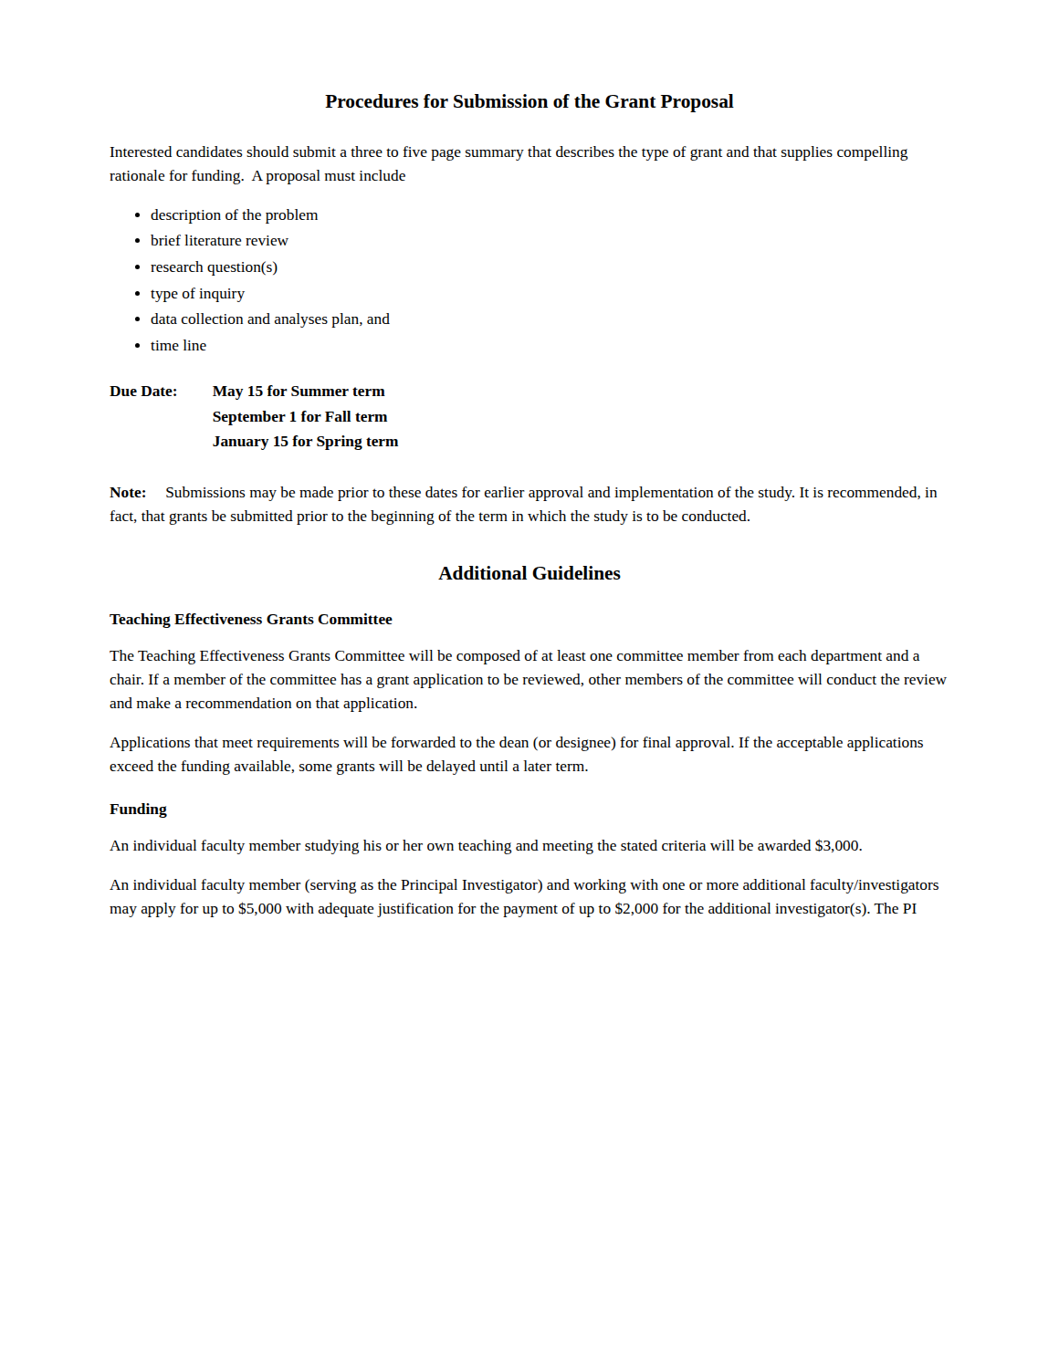Procedures for Submission of the Grant Proposal
Interested candidates should submit a three to five page summary that describes the type of grant and that supplies compelling rationale for funding. A proposal must include
description of the problem
brief literature review
research question(s)
type of inquiry
data collection and analyses plan, and
time line
| Due Date: | May 15 for Summer term |
| | September 1 for Fall term |
| | January 15 for Spring term |
Note: Submissions may be made prior to these dates for earlier approval and implementation of the study. It is recommended, in fact, that grants be submitted prior to the beginning of the term in which the study is to be conducted.
Additional Guidelines
Teaching Effectiveness Grants Committee
The Teaching Effectiveness Grants Committee will be composed of at least one committee member from each department and a chair. If a member of the committee has a grant application to be reviewed, other members of the committee will conduct the review and make a recommendation on that application.
Applications that meet requirements will be forwarded to the dean (or designee) for final approval. If the acceptable applications exceed the funding available, some grants will be delayed until a later term.
Funding
An individual faculty member studying his or her own teaching and meeting the stated criteria will be awarded $3,000.
An individual faculty member (serving as the Principal Investigator) and working with one or more additional faculty/investigators may apply for up to $5,000 with adequate justification for the payment of up to $2,000 for the additional investigator(s). The PI